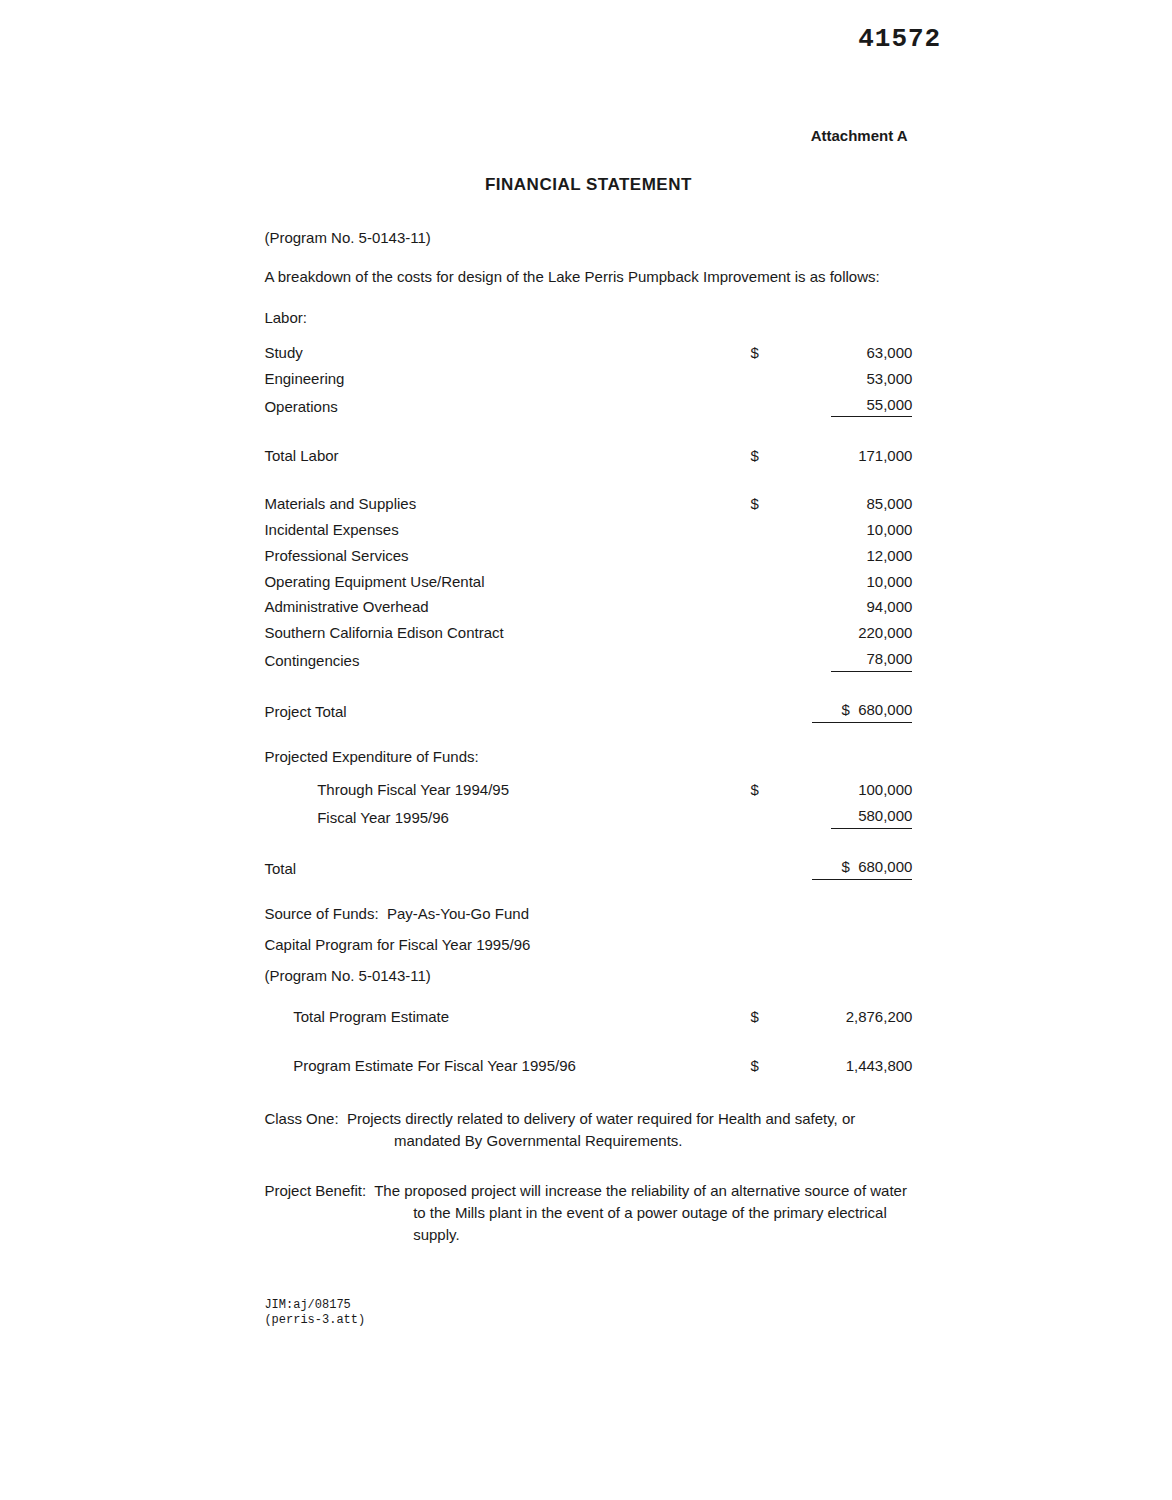41572
Attachment A
FINANCIAL STATEMENT
(Program No. 5-0143-11)
A breakdown of the costs for design of the Lake Perris Pumpback Improvement is as follows:
Labor:
| Study | $ | 63,000 |
| Engineering | | 53,000 |
| Operations | | 55,000 |
| Total Labor | $ | 171,000 |
| Materials and Supplies | $ | 85,000 |
| Incidental Expenses | | 10,000 |
| Professional Services | | 12,000 |
| Operating Equipment Use/Rental | | 10,000 |
| Administrative Overhead | | 94,000 |
| Southern California Edison Contract | | 220,000 |
| Contingencies | | 78,000 |
| Project Total | | $ 680,000 |
Projected Expenditure of Funds:
| Through Fiscal Year 1994/95 | $ | 100,000 |
| Fiscal Year 1995/96 | | 580,000 |
| Total | | $ 680,000 |
Source of Funds: Pay-As-You-Go Fund
Capital Program for Fiscal Year 1995/96
(Program No. 5-0143-11)
| Total Program Estimate | $ | 2,876,200 |
| Program Estimate For Fiscal Year 1995/96 | $ | 1,443,800 |
Class One: Projects directly related to delivery of water required for Health and safety, or mandated By Governmental Requirements.
Project Benefit: The proposed project will increase the reliability of an alternative source of water to the Mills plant in the event of a power outage of the primary electrical supply.
JIM:aj/08175
(perris-3.att)